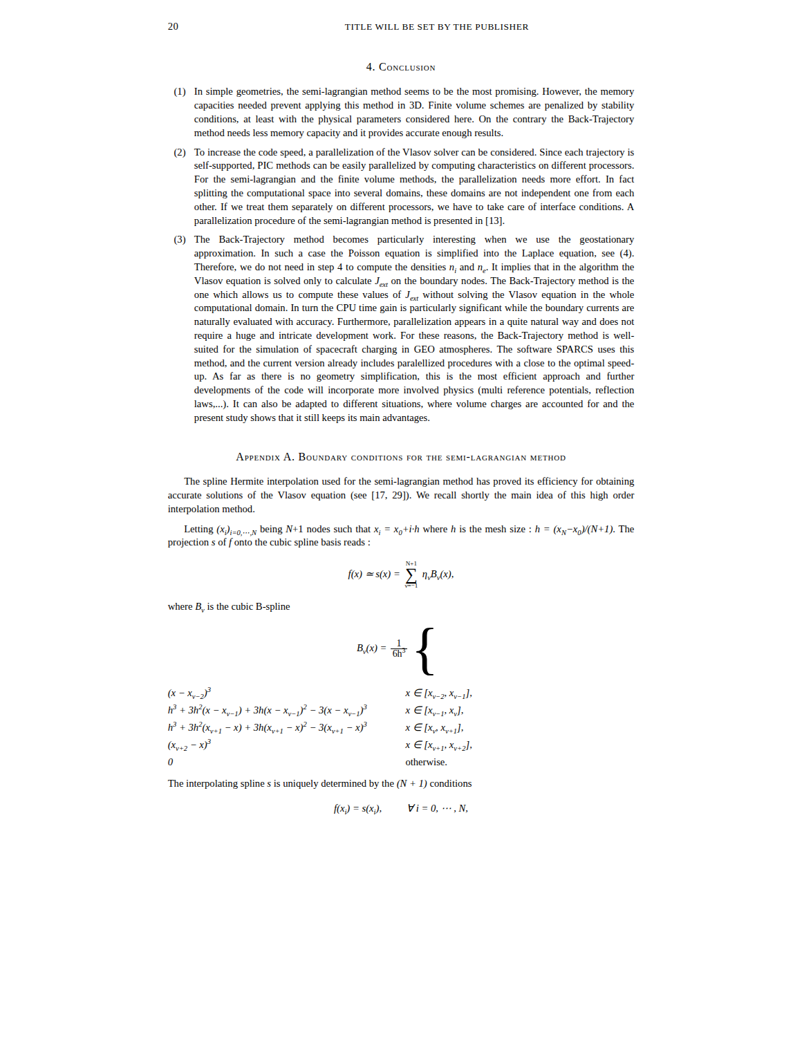20 TITLE WILL BE SET BY THE PUBLISHER
4. Conclusion
In simple geometries, the semi-lagrangian method seems to be the most promising. However, the memory capacities needed prevent applying this method in 3D. Finite volume schemes are penalized by stability conditions, at least with the physical parameters considered here. On the contrary the Back-Trajectory method needs less memory capacity and it provides accurate enough results.
To increase the code speed, a parallelization of the Vlasov solver can be considered. Since each trajectory is self-supported, PIC methods can be easily parallelized by computing characteristics on different processors. For the semi-lagrangian and the finite volume methods, the parallelization needs more effort. In fact splitting the computational space into several domains, these domains are not independent one from each other. If we treat them separately on different processors, we have to take care of interface conditions. A parallelization procedure of the semi-lagrangian method is presented in [13].
The Back-Trajectory method becomes particularly interesting when we use the geostationary approximation. In such a case the Poisson equation is simplified into the Laplace equation, see (4). Therefore, we do not need in step 4 to compute the densities ni and ne. It implies that in the algorithm the Vlasov equation is solved only to calculate Jext on the boundary nodes. The Back-Trajectory method is the one which allows us to compute these values of Jext without solving the Vlasov equation in the whole computational domain. In turn the CPU time gain is particularly significant while the boundary currents are naturally evaluated with accuracy. Furthermore, parallelization appears in a quite natural way and does not require a huge and intricate development work. For these reasons, the Back-Trajectory method is well-suited for the simulation of spacecraft charging in GEO atmospheres. The software SPARCS uses this method, and the current version already includes paralellized procedures with a close to the optimal speed-up. As far as there is no geometry simplification, this is the most efficient approach and further developments of the code will incorporate more involved physics (multi reference potentials, reflection laws,...). It can also be adapted to different situations, where volume charges are accounted for and the present study shows that it still keeps its main advantages.
Appendix A. Boundary conditions for the semi-lagrangian method
The spline Hermite interpolation used for the semi-lagrangian method has proved its efficiency for obtaining accurate solutions of the Vlasov equation (see [17, 29]). We recall shortly the main idea of this high order interpolation method.
Letting (xi)i=0,⋯,N being N+1 nodes such that xi = x0+i·h where h is the mesh size : h = (xN−x0)/(N+1). The projection s of f onto the cubic spline basis reads :
f(x) ≃ s(x) = N+1 ∑ ν=−1 ηνBν(x),
where Bν is the cubic B-spline
Bν(x) = 16h3 {
| (x − x ν−2 ) 3 | x ∈ [x ν−2 , x ν−1 ], |
| h 3 + 3h 2 (x − x ν−1 ) + 3h(x − x ν−1 ) 2 − 3(x − x ν−1 ) 3 | x ∈ [x ν−1 , x ν ], |
| h 3 + 3h 2 (x ν+1 − x) + 3h(x ν+1 − x) 2 − 3(x ν+1 − x) 3 | x ∈ [x ν , x ν+1 ], |
| (x ν+2 − x) 3 | x ∈ [x ν+1 , x ν+2 ], |
| 0 | otherwise. |
The interpolating spline s is uniquely determined by the (N + 1) conditions
f(xi) = s(xi), ∀ i = 0, ⋯ , N,